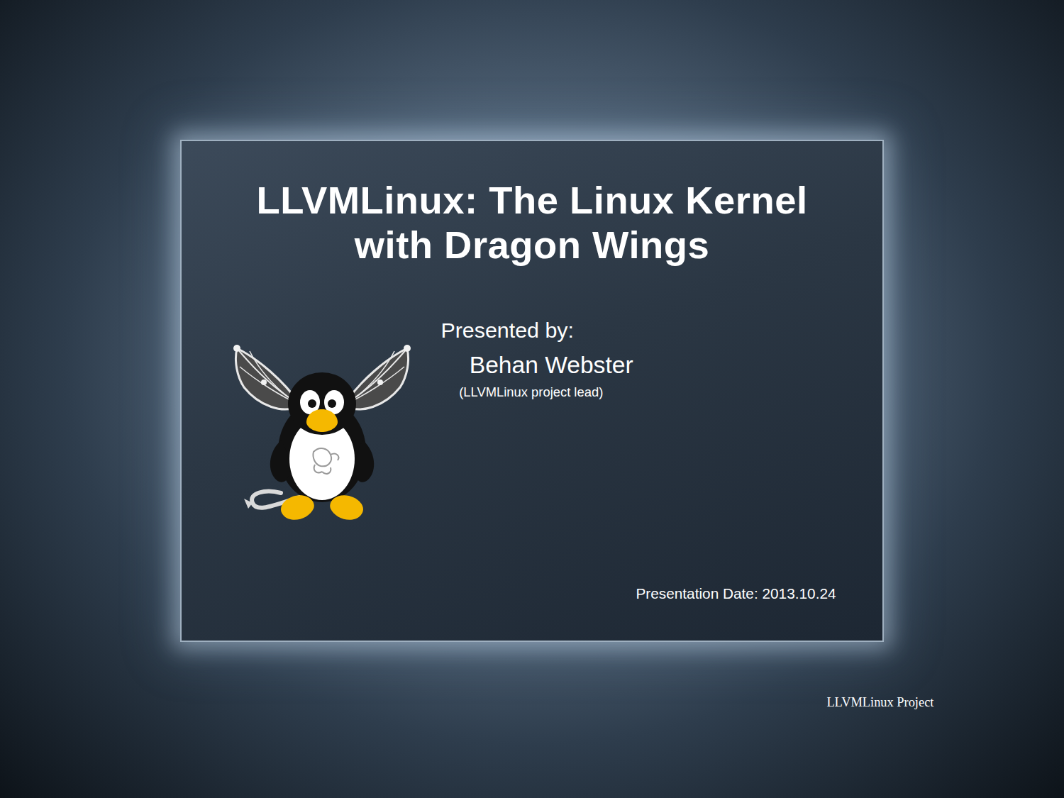LLVMLinux: The Linux Kernel
with Dragon Wings
Presented by:
Behan Webster
(LLVMLinux project lead)
Presentation Date: 2013.10.24
LLVMLinux Project